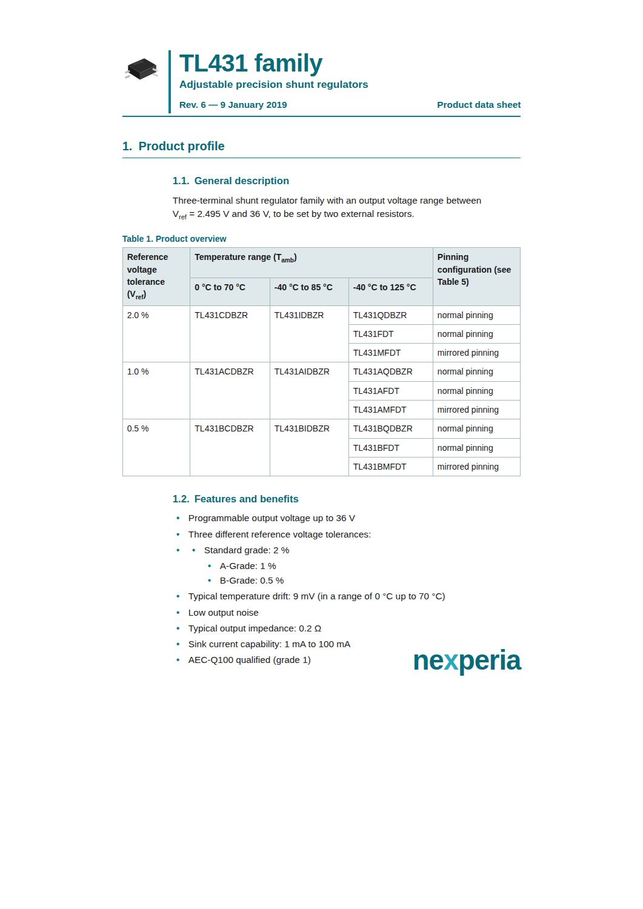TL431 family
Adjustable precision shunt regulators
Rev. 6 — 9 January 2019 Product data sheet
1. Product profile
1.1. General description
Three-terminal shunt regulator family with an output voltage range between
Vref = 2.495 V and 36 V, to be set by two external resistors.
Table 1. Product overview
| Reference voltage tolerance (V ref ) | Temperature range (T amb ) | Pinning configuration (see Table 5) |
| --- | --- | --- |
| 0 °C to 70 °C | -40 °C to 85 °C | -40 °C to 125 °C |
| 2.0 % | TL431CDBZR | TL431IDBZR | TL431QDBZR | normal pinning |
| TL431FDT | normal pinning |
| TL431MFDT | mirrored pinning |
| 1.0 % | TL431ACDBZR | TL431AIDBZR | TL431AQDBZR | normal pinning |
| TL431AFDT | normal pinning |
| TL431AMFDT | mirrored pinning |
| 0.5 % | TL431BCDBZR | TL431BIDBZR | TL431BQDBZR | normal pinning |
| TL431BFDT | normal pinning |
| TL431BMFDT | mirrored pinning |
1.2. Features and benefits
Programmable output voltage up to 36 V
Three different reference voltage tolerances:
Standard grade: 2 %
A-Grade: 1 %
B-Grade: 0.5 %
Typical temperature drift: 9 mV (in a range of 0 °C up to 70 °C)
Low output noise
Typical output impedance: 0.2 Ω
Sink current capability: 1 mA to 100 mA
AEC-Q100 qualified (grade 1)
nexperia